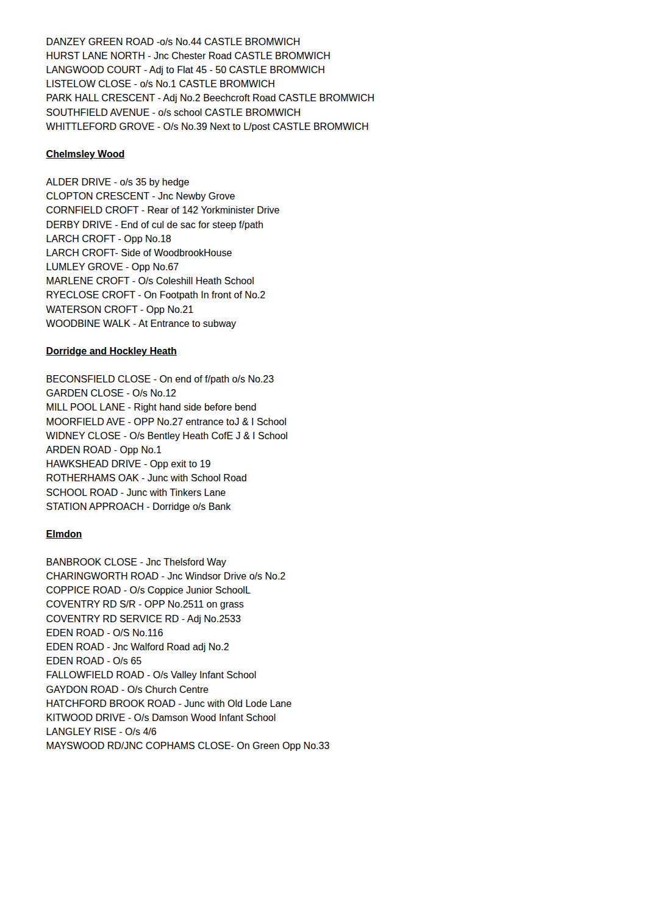DANZEY GREEN ROAD -o/s No.44 CASTLE BROMWICH
HURST LANE NORTH - Jnc Chester Road CASTLE BROMWICH
LANGWOOD COURT - Adj to Flat 45 - 50 CASTLE BROMWICH
LISTELOW CLOSE - o/s No.1 CASTLE BROMWICH
PARK HALL CRESCENT - Adj No.2 Beechcroft Road CASTLE BROMWICH
SOUTHFIELD AVENUE - o/s school CASTLE BROMWICH
WHITTLEFORD GROVE - O/s No.39 Next to L/post CASTLE BROMWICH
Chelmsley Wood
ALDER DRIVE - o/s 35 by hedge
CLOPTON CRESCENT - Jnc Newby Grove
CORNFIELD CROFT - Rear of 142 Yorkminister Drive
DERBY DRIVE - End of cul de sac for steep f/path
LARCH CROFT - Opp No.18
LARCH CROFT- Side of WoodbrookHouse
LUMLEY GROVE - Opp No.67
MARLENE CROFT - O/s Coleshill Heath School
RYECLOSE CROFT - On Footpath In front of No.2
WATERSON CROFT - Opp No.21
WOODBINE WALK - At Entrance to subway
Dorridge and Hockley Heath
BECONSFIELD CLOSE - On end of f/path o/s No.23
GARDEN CLOSE - O/s No.12
MILL POOL LANE - Right hand side before bend
MOORFIELD AVE - OPP No.27 entrance toJ & I School
WIDNEY CLOSE - O/s Bentley Heath CofE J & I School
ARDEN ROAD - Opp No.1
HAWKSHEAD DRIVE - Opp exit to 19
ROTHERHAMS OAK - Junc with School Road
SCHOOL ROAD - Junc with Tinkers Lane
STATION APPROACH - Dorridge o/s Bank
Elmdon
BANBROOK CLOSE - Jnc Thelsford Way
CHARINGWORTH ROAD - Jnc Windsor Drive o/s No.2
COPPICE ROAD - O/s Coppice Junior SchoolL
COVENTRY RD S/R - OPP No.2511 on grass
COVENTRY RD SERVICE RD - Adj No.2533
EDEN ROAD - O/S No.116
EDEN ROAD - Jnc Walford Road adj No.2
EDEN ROAD - O/s 65
FALLOWFIELD ROAD - O/s Valley Infant School
GAYDON ROAD - O/s Church Centre
HATCHFORD BROOK ROAD - Junc with Old Lode Lane
KITWOOD DRIVE - O/s Damson Wood Infant School
LANGLEY RISE - O/s 4/6
MAYSWOOD RD/JNC COPHAMS CLOSE- On Green Opp No.33